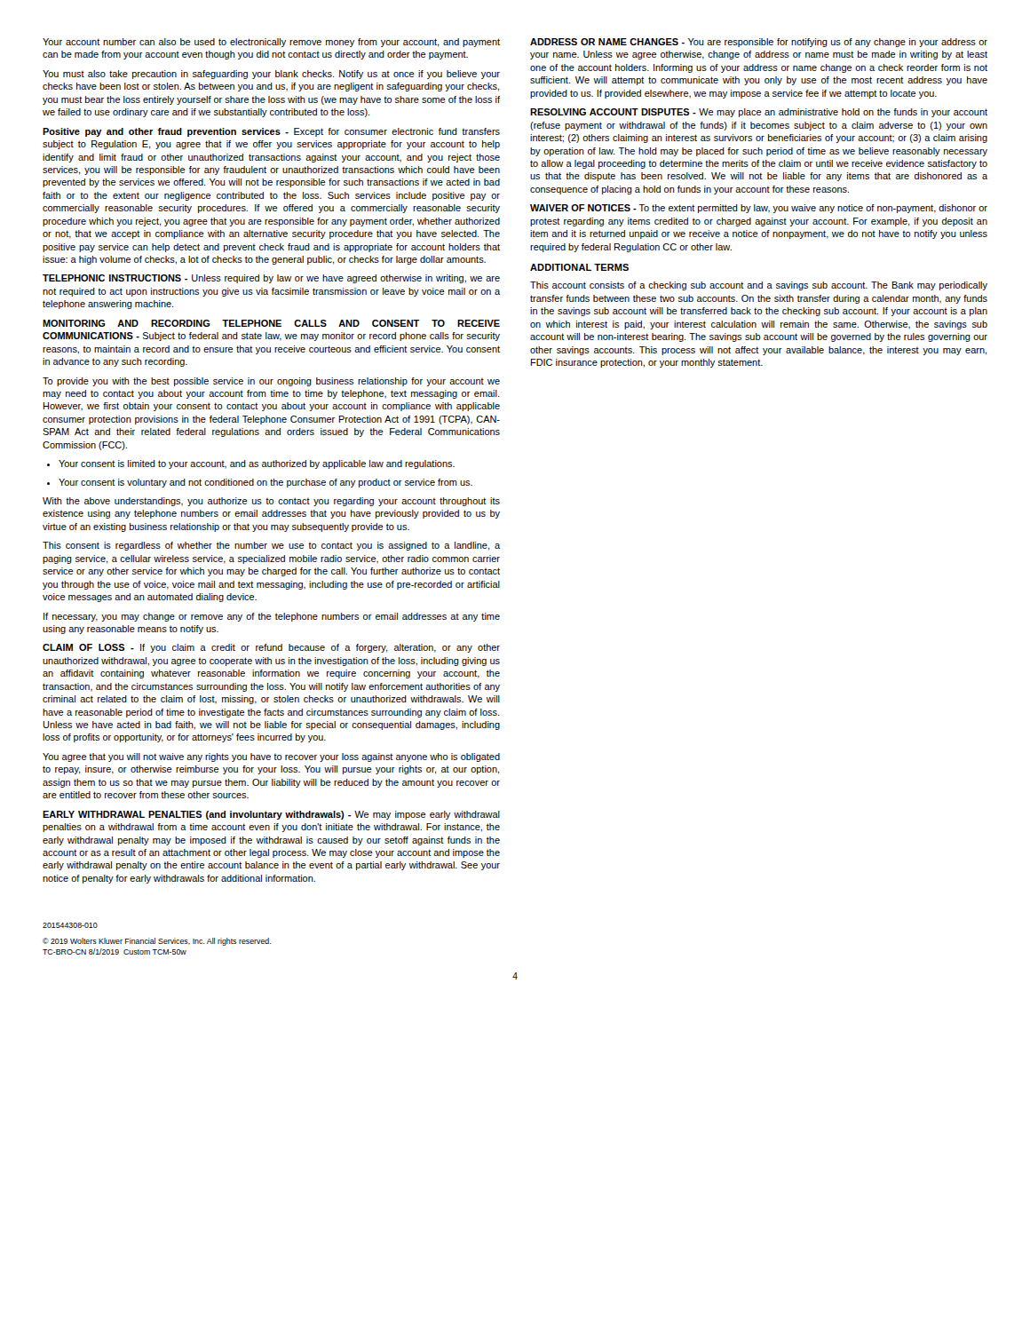Your account number can also be used to electronically remove money from your account, and payment can be made from your account even though you did not contact us directly and order the payment.
You must also take precaution in safeguarding your blank checks. Notify us at once if you believe your checks have been lost or stolen. As between you and us, if you are negligent in safeguarding your checks, you must bear the loss entirely yourself or share the loss with us (we may have to share some of the loss if we failed to use ordinary care and if we substantially contributed to the loss).
Positive pay and other fraud prevention services - Except for consumer electronic fund transfers subject to Regulation E, you agree that if we offer you services appropriate for your account to help identify and limit fraud or other unauthorized transactions against your account, and you reject those services, you will be responsible for any fraudulent or unauthorized transactions which could have been prevented by the services we offered. You will not be responsible for such transactions if we acted in bad faith or to the extent our negligence contributed to the loss. Such services include positive pay or commercially reasonable security procedures. If we offered you a commercially reasonable security procedure which you reject, you agree that you are responsible for any payment order, whether authorized or not, that we accept in compliance with an alternative security procedure that you have selected. The positive pay service can help detect and prevent check fraud and is appropriate for account holders that issue: a high volume of checks, a lot of checks to the general public, or checks for large dollar amounts.
TELEPHONIC INSTRUCTIONS - Unless required by law or we have agreed otherwise in writing, we are not required to act upon instructions you give us via facsimile transmission or leave by voice mail or on a telephone answering machine.
MONITORING AND RECORDING TELEPHONE CALLS AND CONSENT TO RECEIVE COMMUNICATIONS - Subject to federal and state law, we may monitor or record phone calls for security reasons, to maintain a record and to ensure that you receive courteous and efficient service. You consent in advance to any such recording.
To provide you with the best possible service in our ongoing business relationship for your account we may need to contact you about your account from time to time by telephone, text messaging or email. However, we first obtain your consent to contact you about your account in compliance with applicable consumer protection provisions in the federal Telephone Consumer Protection Act of 1991 (TCPA), CAN-SPAM Act and their related federal regulations and orders issued by the Federal Communications Commission (FCC).
Your consent is limited to your account, and as authorized by applicable law and regulations.
Your consent is voluntary and not conditioned on the purchase of any product or service from us.
With the above understandings, you authorize us to contact you regarding your account throughout its existence using any telephone numbers or email addresses that you have previously provided to us by virtue of an existing business relationship or that you may subsequently provide to us.
This consent is regardless of whether the number we use to contact you is assigned to a landline, a paging service, a cellular wireless service, a specialized mobile radio service, other radio common carrier service or any other service for which you may be charged for the call. You further authorize us to contact you through the use of voice, voice mail and text messaging, including the use of pre-recorded or artificial voice messages and an automated dialing device.
If necessary, you may change or remove any of the telephone numbers or email addresses at any time using any reasonable means to notify us.
CLAIM OF LOSS - If you claim a credit or refund because of a forgery, alteration, or any other unauthorized withdrawal, you agree to cooperate with us in the investigation of the loss, including giving us an affidavit containing whatever reasonable information we require concerning your account, the transaction, and the circumstances surrounding the loss. You will notify law enforcement authorities of any criminal act related to the claim of lost, missing, or stolen checks or unauthorized withdrawals. We will have a reasonable period of time to investigate the facts and circumstances surrounding any claim of loss. Unless we have acted in bad faith, we will not be liable for special or consequential damages, including loss of profits or opportunity, or for attorneys' fees incurred by you.
You agree that you will not waive any rights you have to recover your loss against anyone who is obligated to repay, insure, or otherwise reimburse you for your loss. You will pursue your rights or, at our option, assign them to us so that we may pursue them. Our liability will be reduced by the amount you recover or are entitled to recover from these other sources.
EARLY WITHDRAWAL PENALTIES (and involuntary withdrawals) - We may impose early withdrawal penalties on a withdrawal from a time account even if you don't initiate the withdrawal. For instance, the early withdrawal penalty may be imposed if the withdrawal is caused by our setoff against funds in the account or as a result of an attachment or other legal process. We may close your account and impose the early withdrawal penalty on the entire account balance in the event of a partial early withdrawal. See your notice of penalty for early withdrawals for additional information.
ADDRESS OR NAME CHANGES - You are responsible for notifying us of any change in your address or your name. Unless we agree otherwise, change of address or name must be made in writing by at least one of the account holders. Informing us of your address or name change on a check reorder form is not sufficient. We will attempt to communicate with you only by use of the most recent address you have provided to us. If provided elsewhere, we may impose a service fee if we attempt to locate you.
RESOLVING ACCOUNT DISPUTES - We may place an administrative hold on the funds in your account (refuse payment or withdrawal of the funds) if it becomes subject to a claim adverse to (1) your own interest; (2) others claiming an interest as survivors or beneficiaries of your account; or (3) a claim arising by operation of law. The hold may be placed for such period of time as we believe reasonably necessary to allow a legal proceeding to determine the merits of the claim or until we receive evidence satisfactory to us that the dispute has been resolved. We will not be liable for any items that are dishonored as a consequence of placing a hold on funds in your account for these reasons.
WAIVER OF NOTICES - To the extent permitted by law, you waive any notice of non-payment, dishonor or protest regarding any items credited to or charged against your account. For example, if you deposit an item and it is returned unpaid or we receive a notice of nonpayment, we do not have to notify you unless required by federal Regulation CC or other law.
ADDITIONAL TERMS
This account consists of a checking sub account and a savings sub account. The Bank may periodically transfer funds between these two sub accounts. On the sixth transfer during a calendar month, any funds in the savings sub account will be transferred back to the checking sub account. If your account is a plan on which interest is paid, your interest calculation will remain the same. Otherwise, the savings sub account will be non-interest bearing. The savings sub account will be governed by the rules governing our other savings accounts. This process will not affect your available balance, the interest you may earn, FDIC insurance protection, or your monthly statement.
201544308-010
© 2019 Wolters Kluwer Financial Services, Inc. All rights reserved.
TC-BRO-CN 8/1/2019 Custom TCM-50w
4